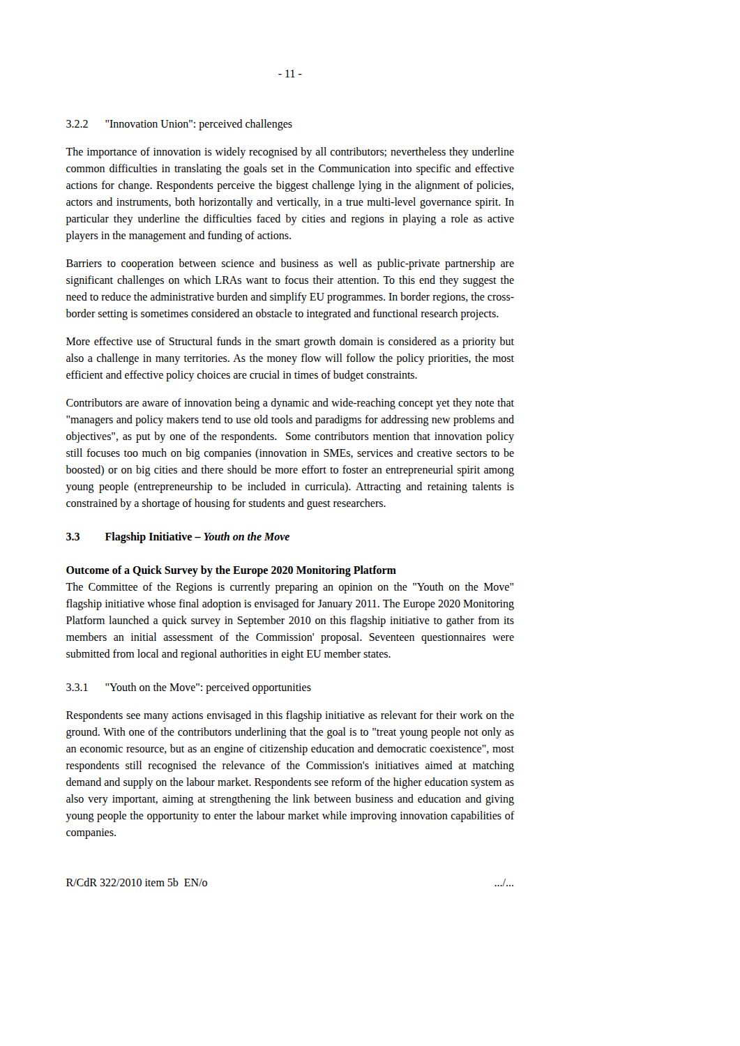- 11 -
3.2.2"Innovation Union": perceived challenges
The importance of innovation is widely recognised by all contributors; nevertheless they underline common difficulties in translating the goals set in the Communication into specific and effective actions for change. Respondents perceive the biggest challenge lying in the alignment of policies, actors and instruments, both horizontally and vertically, in a true multi-level governance spirit. In particular they underline the difficulties faced by cities and regions in playing a role as active players in the management and funding of actions.
Barriers to cooperation between science and business as well as public-private partnership are significant challenges on which LRAs want to focus their attention. To this end they suggest the need to reduce the administrative burden and simplify EU programmes. In border regions, the cross-border setting is sometimes considered an obstacle to integrated and functional research projects.
More effective use of Structural funds in the smart growth domain is considered as a priority but also a challenge in many territories. As the money flow will follow the policy priorities, the most efficient and effective policy choices are crucial in times of budget constraints.
Contributors are aware of innovation being a dynamic and wide-reaching concept yet they note that "managers and policy makers tend to use old tools and paradigms for addressing new problems and objectives", as put by one of the respondents. Some contributors mention that innovation policy still focuses too much on big companies (innovation in SMEs, services and creative sectors to be boosted) or on big cities and there should be more effort to foster an entrepreneurial spirit among young people (entrepreneurship to be included in curricula). Attracting and retaining talents is constrained by a shortage of housing for students and guest researchers.
3.3 Flagship Initiative – Youth on the Move
Outcome of a Quick Survey by the Europe 2020 Monitoring Platform
The Committee of the Regions is currently preparing an opinion on the "Youth on the Move" flagship initiative whose final adoption is envisaged for January 2011. The Europe 2020 Monitoring Platform launched a quick survey in September 2010 on this flagship initiative to gather from its members an initial assessment of the Commission' proposal. Seventeen questionnaires were submitted from local and regional authorities in eight EU member states.
3.3.1"Youth on the Move": perceived opportunities
Respondents see many actions envisaged in this flagship initiative as relevant for their work on the ground. With one of the contributors underlining that the goal is to "treat young people not only as an economic resource, but as an engine of citizenship education and democratic coexistence", most respondents still recognised the relevance of the Commission's initiatives aimed at matching demand and supply on the labour market. Respondents see reform of the higher education system as also very important, aiming at strengthening the link between business and education and giving young people the opportunity to enter the labour market while improving innovation capabilities of companies.
R/CdR 322/2010 item 5b EN/o .../...